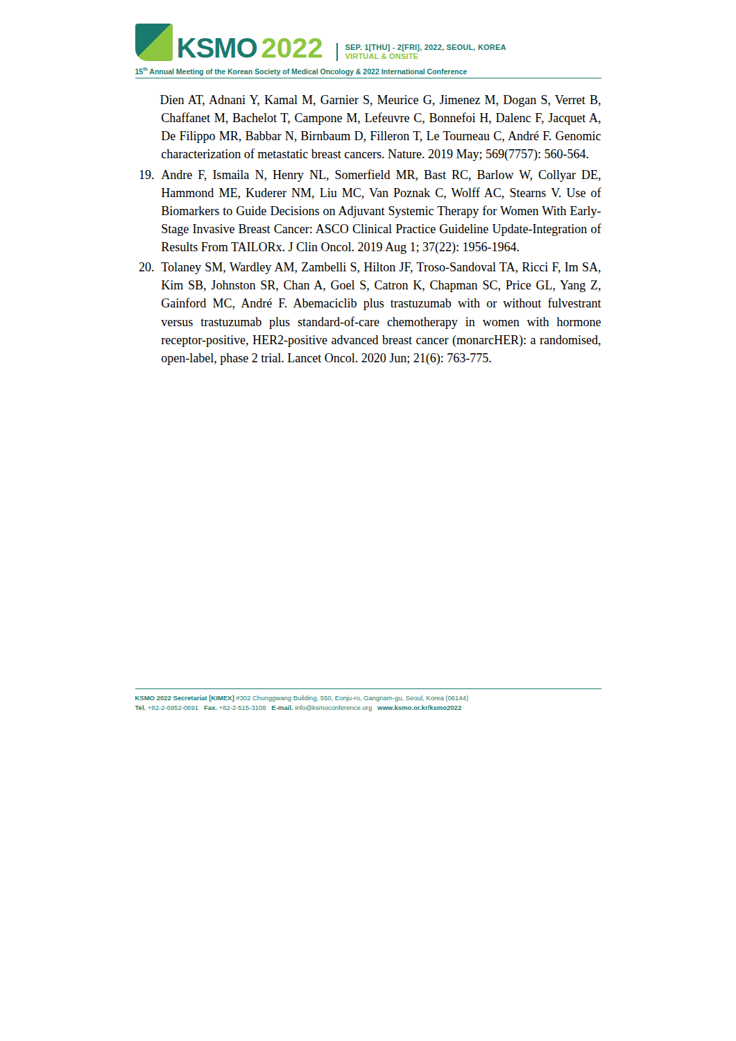KSMO 2022
SEP. 1[THU] - 2[FRI], 2022, SEOUL, KOREA
VIRTUAL & ONSITE
15th Annual Meeting of the Korean Society of Medical Oncology & 2022 International Conference
Dien AT, Adnani Y, Kamal M, Garnier S, Meurice G, Jimenez M, Dogan S, Verret B, Chaffanet M, Bachelot T, Campone M, Lefeuvre C, Bonnefoi H, Dalenc F, Jacquet A, De Filippo MR, Babbar N, Birnbaum D, Filleron T, Le Tourneau C, André F. Genomic characterization of metastatic breast cancers. Nature. 2019 May; 569(7757): 560-564.
19. Andre F, Ismaila N, Henry NL, Somerfield MR, Bast RC, Barlow W, Collyar DE, Hammond ME, Kuderer NM, Liu MC, Van Poznak C, Wolff AC, Stearns V. Use of Biomarkers to Guide Decisions on Adjuvant Systemic Therapy for Women With Early-Stage Invasive Breast Cancer: ASCO Clinical Practice Guideline Update-Integration of Results From TAILORx. J Clin Oncol. 2019 Aug 1; 37(22): 1956-1964.
20. Tolaney SM, Wardley AM, Zambelli S, Hilton JF, Troso-Sandoval TA, Ricci F, Im SA, Kim SB, Johnston SR, Chan A, Goel S, Catron K, Chapman SC, Price GL, Yang Z, Gainford MC, André F. Abemaciclib plus trastuzumab with or without fulvestrant versus trastuzumab plus standard-of-care chemotherapy in women with hormone receptor-positive, HER2-positive advanced breast cancer (monarcHER): a randomised, open-label, phase 2 trial. Lancet Oncol. 2020 Jun; 21(6): 763-775.
KSMO 2022 Secretariat [KIMEX] #302 Chunggwang Building, 550, Eonju-ro, Gangnam-gu, Seoul, Korea (06144)
Tel. +82-2-6952-0691 Fax. +82-2-515-3108 E-mail. info@ksmoconference.org www.ksmo.or.kr/ksmo2022